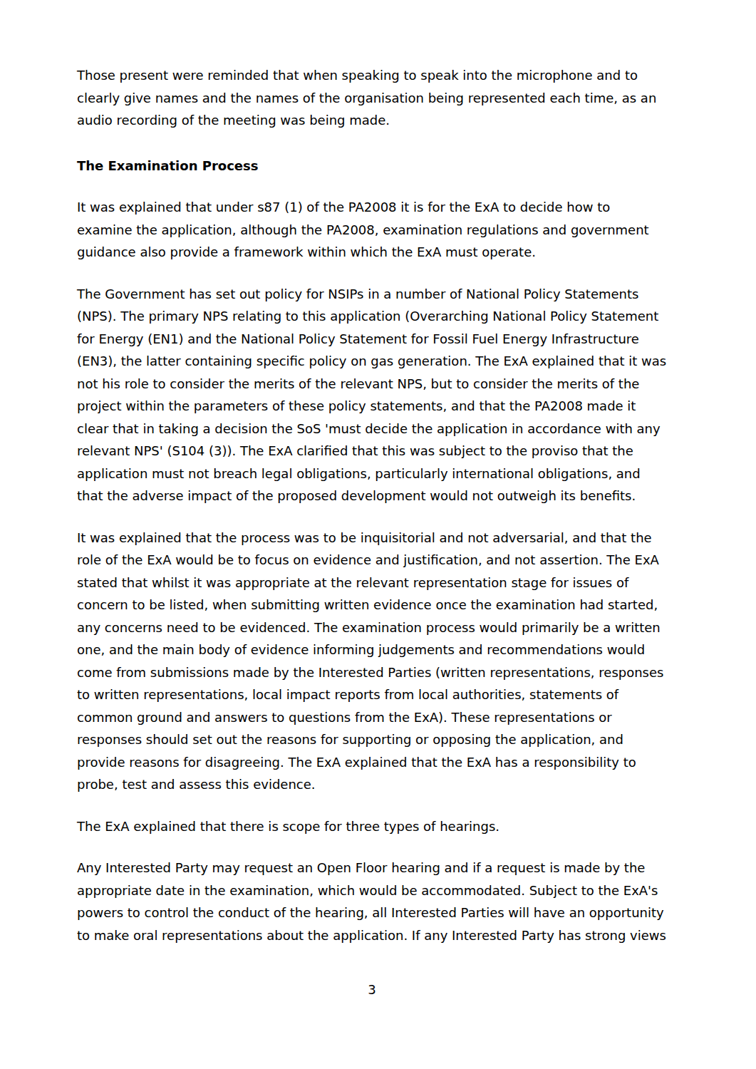Those present were reminded that when speaking to speak into the microphone and to clearly give names and the names of the organisation being represented each time, as an audio recording of the meeting was being made.
The Examination Process
It was explained that under s87 (1) of the PA2008 it is for the ExA to decide how to examine the application, although the PA2008, examination regulations and government guidance also provide a framework within which the ExA must operate.
The Government has set out policy for NSIPs in a number of National Policy Statements (NPS). The primary NPS relating to this application (Overarching National Policy Statement for Energy (EN1) and the National Policy Statement for Fossil Fuel Energy Infrastructure (EN3), the latter containing specific policy on gas generation. The ExA explained that it was not his role to consider the merits of the relevant NPS, but to consider the merits of the project within the parameters of these policy statements, and that the PA2008 made it clear that in taking a decision the SoS 'must decide the application in accordance with any relevant NPS' (S104 (3)). The ExA clarified that this was subject to the proviso that the application must not breach legal obligations, particularly international obligations, and that the adverse impact of the proposed development would not outweigh its benefits.
It was explained that the process was to be inquisitorial and not adversarial, and that the role of the ExA would be to focus on evidence and justification, and not assertion. The ExA stated that whilst it was appropriate at the relevant representation stage for issues of concern to be listed, when submitting written evidence once the examination had started, any concerns need to be evidenced. The examination process would primarily be a written one, and the main body of evidence informing judgements and recommendations would come from submissions made by the Interested Parties (written representations, responses to written representations, local impact reports from local authorities, statements of common ground and answers to questions from the ExA). These representations or responses should set out the reasons for supporting or opposing the application, and provide reasons for disagreeing. The ExA explained that the ExA has a responsibility to probe, test and assess this evidence.
The ExA explained that there is scope for three types of hearings.
Any Interested Party may request an Open Floor hearing and if a request is made by the appropriate date in the examination, which would be accommodated. Subject to the ExA's powers to control the conduct of the hearing, all Interested Parties will have an opportunity to make oral representations about the application. If any Interested Party has strong views
3